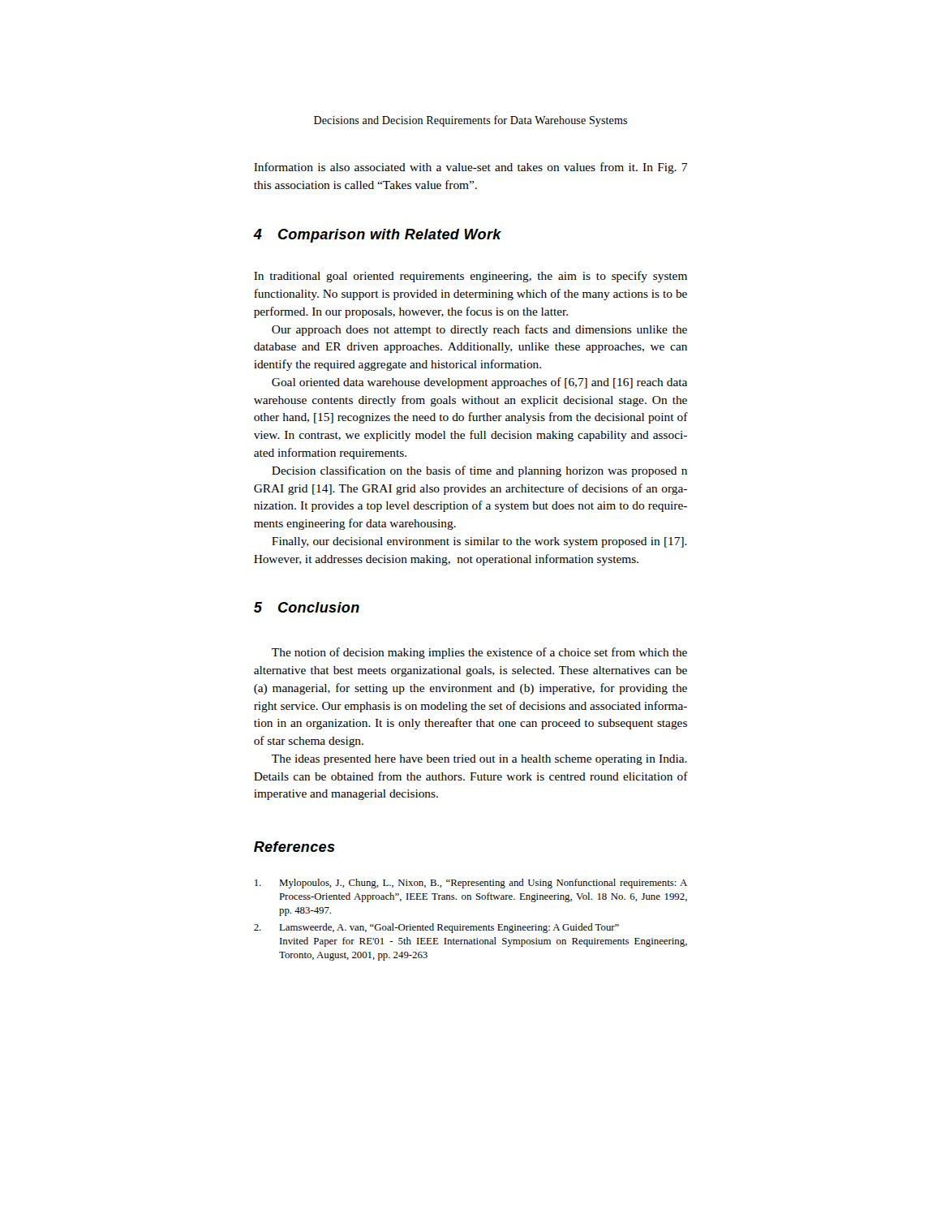Decisions and Decision Requirements for Data Warehouse Systems
Information is also associated with a value-set and takes on values from it. In Fig. 7 this association is called “Takes value from”.
4 Comparison with Related Work
In traditional goal oriented requirements engineering, the aim is to specify system functionality. No support is provided in determining which of the many actions is to be performed. In our proposals, however, the focus is on the latter.
Our approach does not attempt to directly reach facts and dimensions unlike the database and ER driven approaches. Additionally, unlike these approaches, we can identify the required aggregate and historical information.
Goal oriented data warehouse development approaches of [6,7] and [16] reach data warehouse contents directly from goals without an explicit decisional stage. On the other hand, [15] recognizes the need to do further analysis from the decisional point of view. In contrast, we explicitly model the full decision making capability and associated information requirements.
Decision classification on the basis of time and planning horizon was proposed n GRAI grid [14]. The GRAI grid also provides an architecture of decisions of an organization. It provides a top level description of a system but does not aim to do requirements engineering for data warehousing.
Finally, our decisional environment is similar to the work system proposed in [17]. However, it addresses decision making, not operational information systems.
5 Conclusion
The notion of decision making implies the existence of a choice set from which the alternative that best meets organizational goals, is selected. These alternatives can be (a) managerial, for setting up the environment and (b) imperative, for providing the right service. Our emphasis is on modeling the set of decisions and associated information in an organization. It is only thereafter that one can proceed to subsequent stages of star schema design.
The ideas presented here have been tried out in a health scheme operating in India. Details can be obtained from the authors. Future work is centred round elicitation of imperative and managerial decisions.
References
1. Mylopoulos, J., Chung, L., Nixon, B., “Representing and Using Nonfunctional requirements: A Process-Oriented Approach”, IEEE Trans. on Software. Engineering, Vol. 18 No. 6, June 1992, pp. 483-497.
2. Lamsweerde, A. van, “Goal-Oriented Requirements Engineering: A Guided Tour”
Invited Paper for RE'01 - 5th IEEE International Symposium on Requirements Engineering, Toronto, August, 2001, pp. 249-263